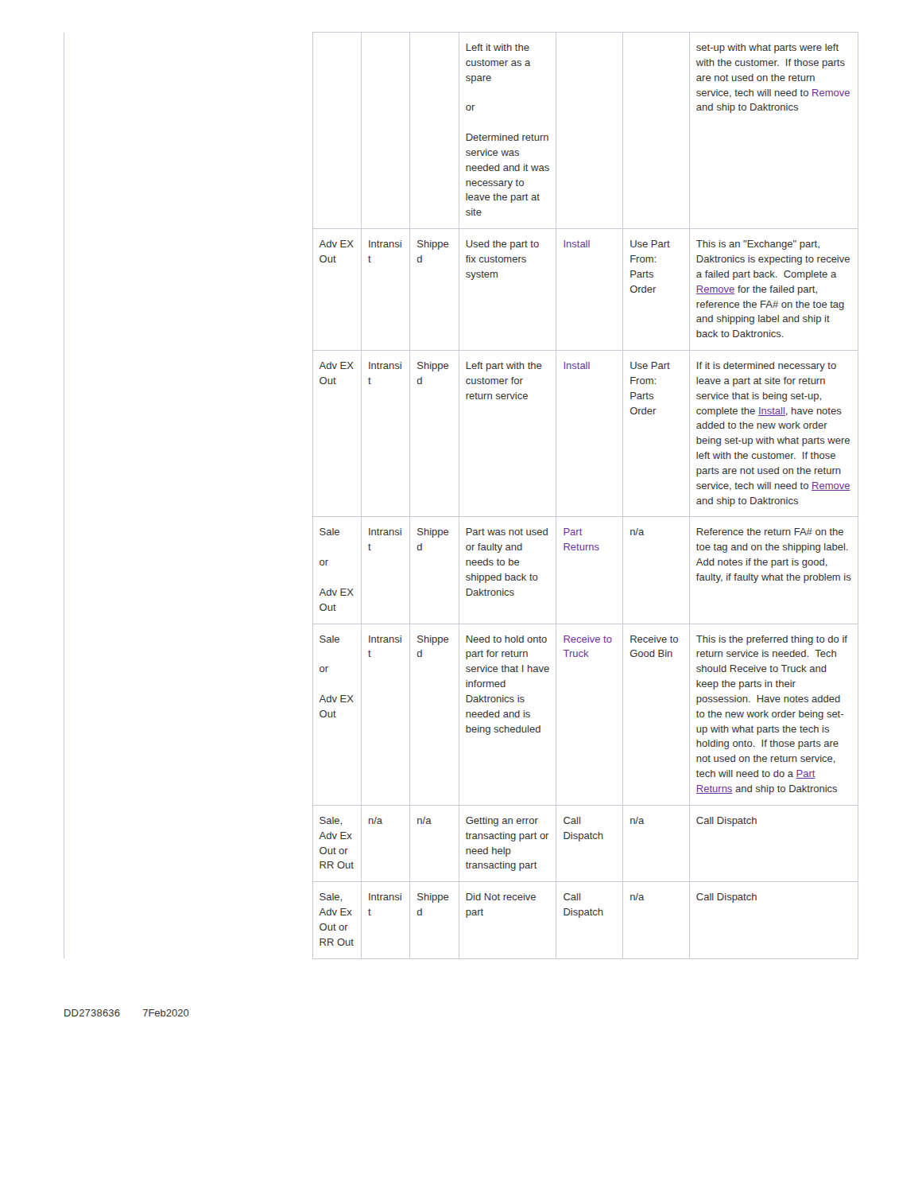| | | | | Left it with the customer as a spare or Determined return service was needed and it was necessary to leave the part at site | | | set-up with what parts were left with the customer. If those parts are not used on the return service, tech will need to Remove and ship to Daktronics |
| Adv EX Out | Intransit | Shipped | Used the part to fix customers system | Install | Use Part From: Parts Order | This is an "Exchange" part, Daktronics is expecting to receive a failed part back. Complete a Remove for the failed part, reference the FA# on the toe tag and shipping label and ship it back to Daktronics. |
| Adv EX Out | Intransit | Shipped | Left part with the customer for return service | Install | Use Part From: Parts Order | If it is determined necessary to leave a part at site for return service that is being set-up, complete the Install , have notes added to the new work order being set-up with what parts were left with the customer. If those parts are not used on the return service, tech will need to Remove and ship to Daktronics |
| Sale or Adv EX Out | Intransit | Shipped | Part was not used or faulty and needs to be shipped back to Daktronics | Part Returns | n/a | Reference the return FA# on the toe tag and on the shipping label. Add notes if the part is good, faulty, if faulty what the problem is |
| Sale or Adv EX Out | Intransit | Shipped | Need to hold onto part for return service that I have informed Daktronics is needed and is being scheduled | Receive to Truck | Receive to Good Bin | This is the preferred thing to do if return service is needed. Tech should Receive to Truck and keep the parts in their possession. Have notes added to the new work order being set-up with what parts the tech is holding onto. If those parts are not used on the return service, tech will need to do a Part Returns and ship to Daktronics |
| Sale, Adv Ex Out or RR Out | n/a | n/a | Getting an error transacting part or need help transacting part | Call Dispatch | n/a | Call Dispatch |
| Sale, Adv Ex Out or RR Out | Intransit | Shipped | Did Not receive part | Call Dispatch | n/a | Call Dispatch |
DD27386367Feb2020